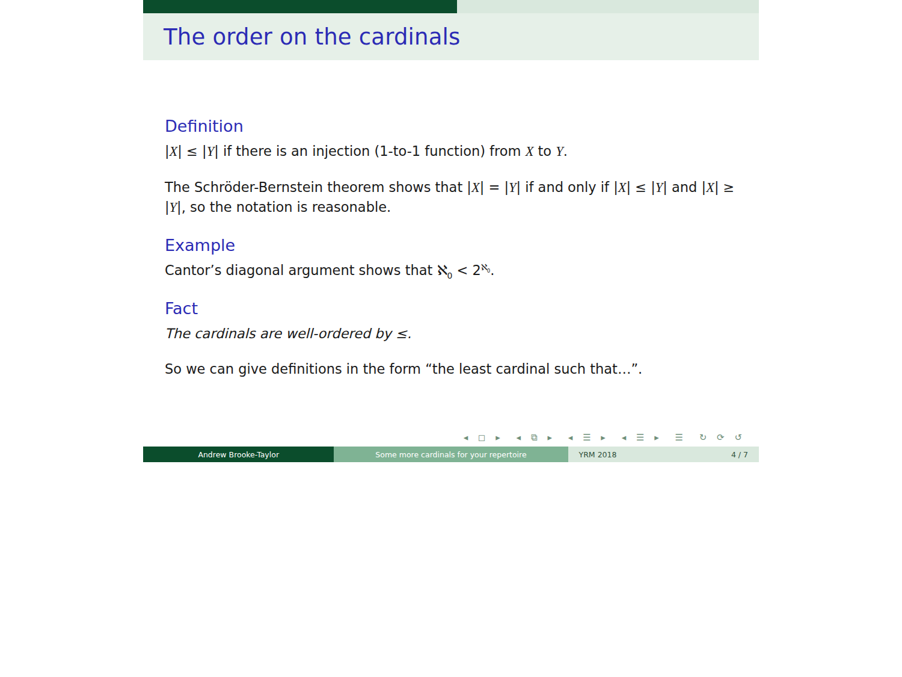The order on the cardinals
Definition
|X| ≤ |Y| if there is an injection (1-to-1 function) from X to Y.
The Schröder-Bernstein theorem shows that |X| = |Y| if and only if |X| ≤ |Y| and |X| ≥ |Y|, so the notation is reasonable.
Example
Cantor’s diagonal argument shows that ℵ0 < 2ℵ0.
Fact
The cardinals are well-ordered by ≤.
So we can give definitions in the form “the least cardinal such that…”.
◂ ◻ ▸ ◂ ⧉ ▸ ◂ ☰ ▸ ◂ ☰ ▸ ☰ ↻ ⟳ ↺
Andrew Brooke-Taylor
Some more cardinals for your repertoire
YRM 20184 / 7